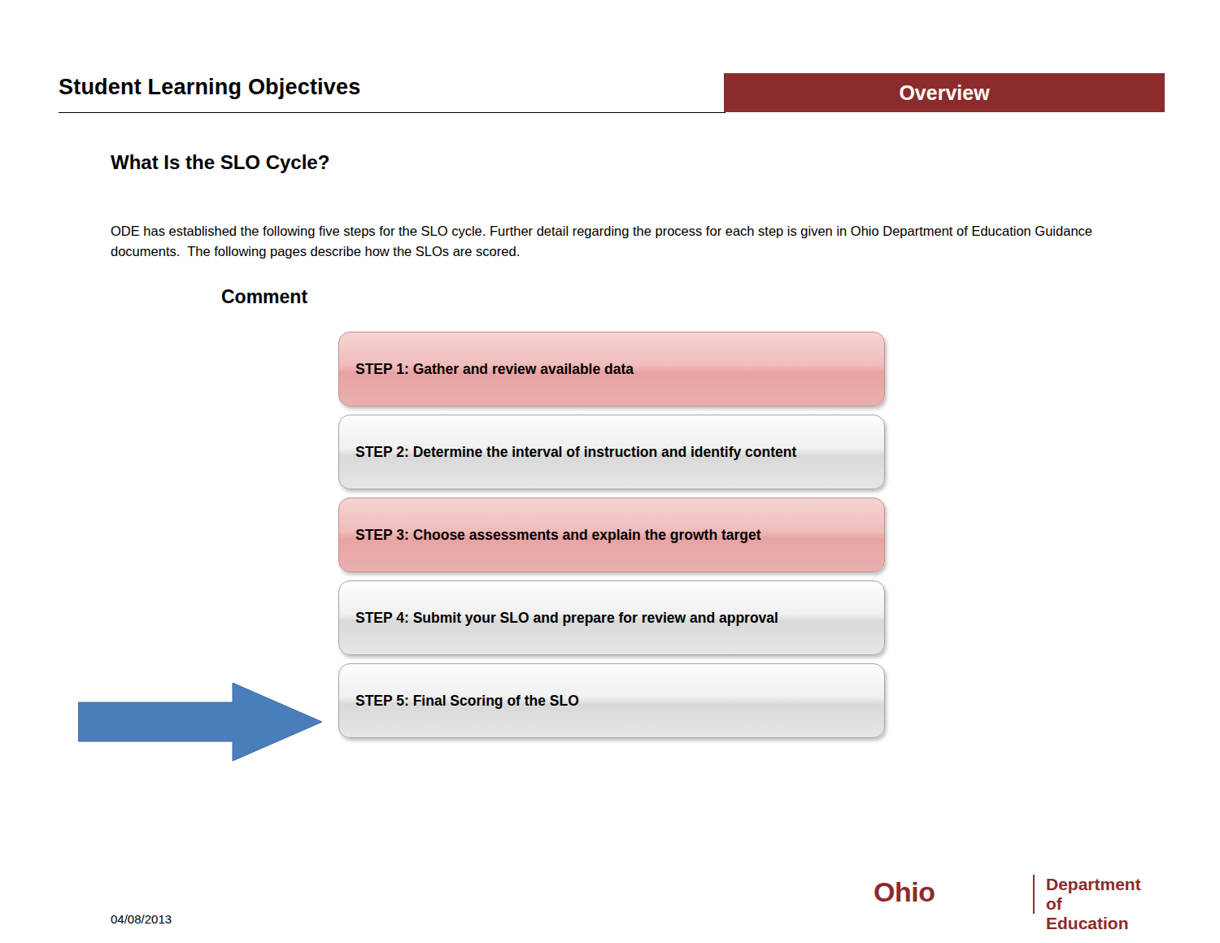Student Learning Objectives
Overview
What Is the SLO Cycle?
ODE has established the following five steps for the SLO cycle. Further detail regarding the process for each step is given in Ohio Department of Education Guidance documents. The following pages describe how the SLOs are scored.
Comment
STEP 1: Gather and review available data
STEP 2: Determine the interval of instruction and identify content
STEP 3: Choose assessments and explain the growth target
STEP 4: Submit your SLO and prepare for review and approval
STEP 5: Final Scoring of the SLO
04/08/2013
Ohio
Department
of Education